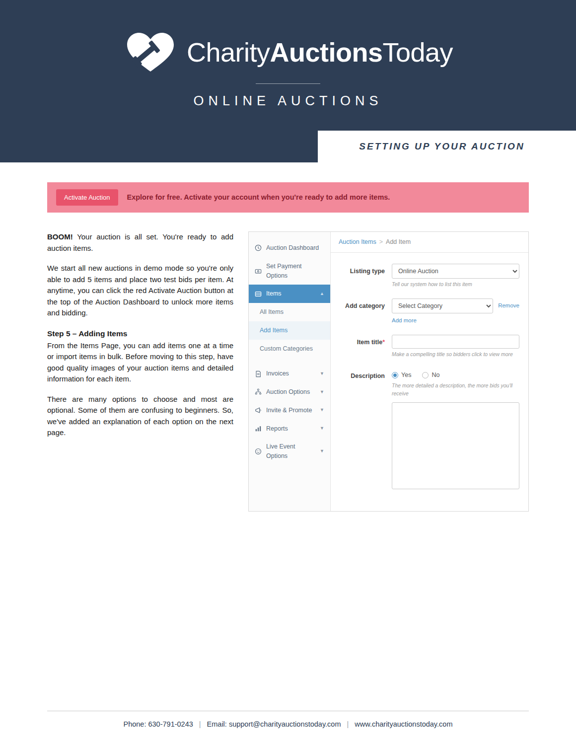CharityAuctions Today
ONLINE AUCTIONS
SETTING UP YOUR AUCTION
Activate Auction Explore for free. Activate your account when you're ready to add more items.
BOOM! Your auction is all set. You're ready to add auction items.
We start all new auctions in demo mode so you're only able to add 5 items and place two test bids per item. At anytime, you can click the red Activate Auction button at the top of the Auction Dashboard to unlock more items and bidding.
Step 5 – Adding Items
From the Items Page, you can add items one at a time or import items in bulk. Before moving to this step, have good quality images of your auction items and detailed information for each item.
There are many options to choose and most are optional. Some of them are confusing to beginners. So, we've added an explanation of each option on the next page.
Auction Dashboard
Set Payment Options
Items ▲
All Items
Add Items
Custom Categories
Invoices ▼
Auction Options ▼
Invite & Promote ▼
Reports ▼
Live Event Options ▼
Auction Items>Add Item
Listing type
Online Auction
Tell our system how to list this item
Add category
Select Category Remove
Add more
Item title*
Make a compelling title so bidders click to view more
Description
Yes No
The more detailed a description, the more bids you'll receive
Phone: 630-791-0243|Email: support@charityauctionstoday.com|www.charityauctionstoday.com